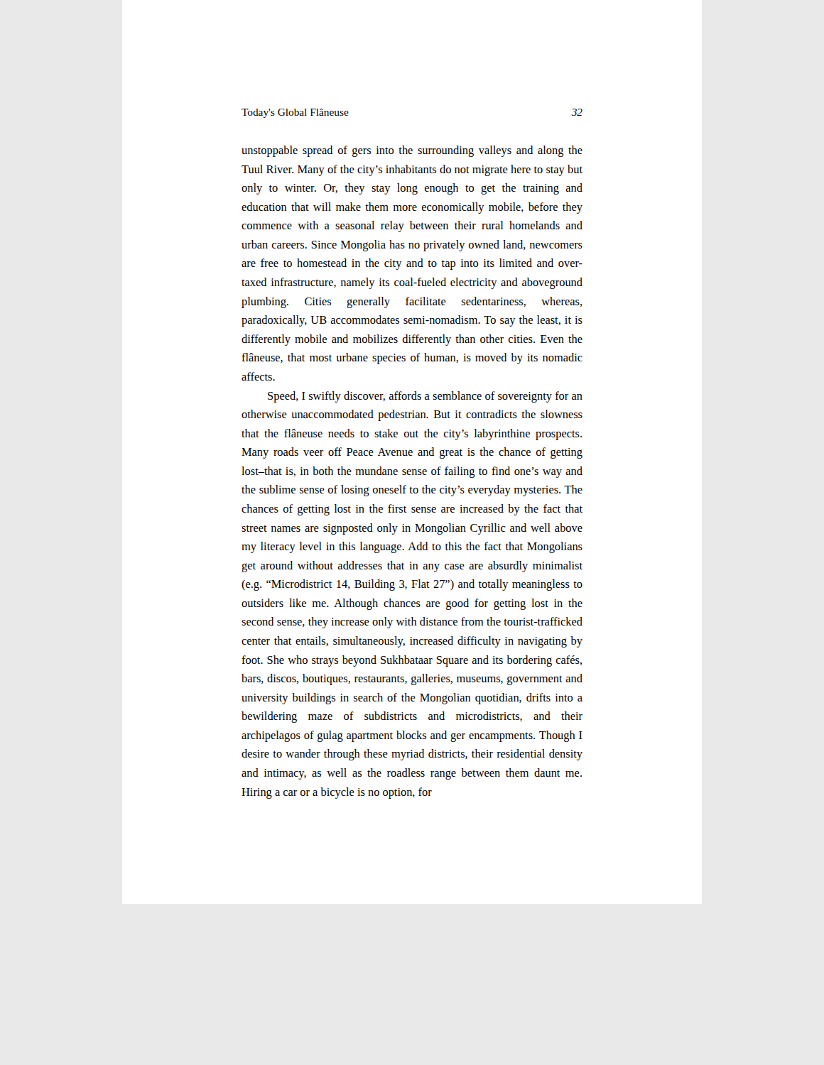Today's Global Flâneuse 32
unstoppable spread of gers into the surrounding valleys and along the Tuul River. Many of the city’s inhabitants do not migrate here to stay but only to winter. Or, they stay long enough to get the training and education that will make them more economically mobile, before they commence with a seasonal relay between their rural homelands and urban careers. Since Mongolia has no privately owned land, newcomers are free to homestead in the city and to tap into its limited and over-taxed infrastructure, namely its coal-fueled electricity and aboveground plumbing. Cities generally facilitate sedentariness, whereas, paradoxically, UB accommodates semi-nomadism. To say the least, it is differently mobile and mobilizes differently than other cities. Even the flâneuse, that most urbane species of human, is moved by its nomadic affects.
Speed, I swiftly discover, affords a semblance of sovereignty for an otherwise unaccommodated pedestrian. But it contradicts the slowness that the flâneuse needs to stake out the city’s labyrinthine prospects. Many roads veer off Peace Avenue and great is the chance of getting lost–that is, in both the mundane sense of failing to find one’s way and the sublime sense of losing oneself to the city’s everyday mysteries. The chances of getting lost in the first sense are increased by the fact that street names are signposted only in Mongolian Cyrillic and well above my literacy level in this language. Add to this the fact that Mongolians get around without addresses that in any case are absurdly minimalist (e.g. “Microdistrict 14, Building 3, Flat 27”) and totally meaningless to outsiders like me. Although chances are good for getting lost in the second sense, they increase only with distance from the tourist-trafficked center that entails, simultaneously, increased difficulty in navigating by foot. She who strays beyond Sukhbataar Square and its bordering cafés, bars, discos, boutiques, restaurants, galleries, museums, government and university buildings in search of the Mongolian quotidian, drifts into a bewildering maze of subdistricts and microdistricts, and their archipelagos of gulag apartment blocks and ger encampments. Though I desire to wander through these myriad districts, their residential density and intimacy, as well as the roadless range between them daunt me. Hiring a car or a bicycle is no option, for